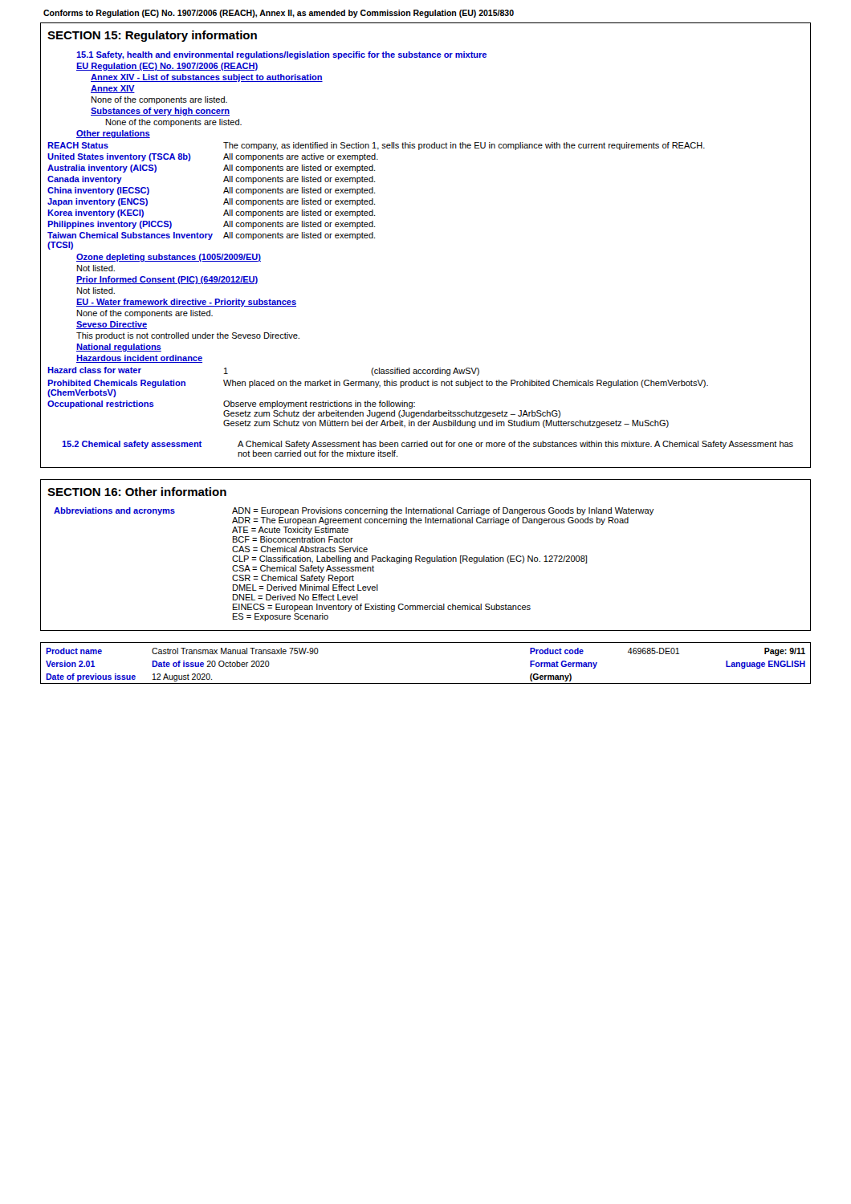Conforms to Regulation (EC) No. 1907/2006 (REACH), Annex II, as amended by Commission Regulation (EU) 2015/830
SECTION 15: Regulatory information
15.1 Safety, health and environmental regulations/legislation specific for the substance or mixture
EU Regulation (EC) No. 1907/2006 (REACH)
Annex XIV - List of substances subject to authorisation
Annex XIV
None of the components are listed.
Substances of very high concern
None of the components are listed.
Other regulations
| REACH Status | The company, as identified in Section 1, sells this product in the EU in compliance with the current requirements of REACH. |
| United States inventory (TSCA 8b) | All components are active or exempted. |
| Australia inventory (AICS) | All components are listed or exempted. |
| Canada inventory | All components are listed or exempted. |
| China inventory (IECSC) | All components are listed or exempted. |
| Japan inventory (ENCS) | All components are listed or exempted. |
| Korea inventory (KECI) | All components are listed or exempted. |
| Philippines inventory (PICCS) | All components are listed or exempted. |
| Taiwan Chemical Substances Inventory (TCSI) | All components are listed or exempted. |
Ozone depleting substances (1005/2009/EU)
Not listed.
Prior Informed Consent (PIC) (649/2012/EU)
Not listed.
EU - Water framework directive - Priority substances
None of the components are listed.
Seveso Directive
This product is not controlled under the Seveso Directive.
National regulations
Hazardous incident ordinance
| Hazard class for water | / 1 / (classified according AwSV) / |
| Prohibited Chemicals Regulation (ChemVerbotsV) | When placed on the market in Germany, this product is not subject to the Prohibited Chemicals Regulation (ChemVerbotsV). |
| Occupational restrictions | Observe employment restrictions in the following: Gesetz zum Schutz der arbeitenden Jugend (Jugendarbeitsschutzgesetz – JArbSchG) Gesetz zum Schutz von Müttern bei der Arbeit, in der Ausbildung und im Studium (Mutterschutzgesetz – MuSchG) |
| 15.2 Chemical safety assessment | A Chemical Safety Assessment has been carried out for one or more of the substances within this mixture. A Chemical Safety Assessment has not been carried out for the mixture itself. |
SECTION 16: Other information
| Abbreviations and acronyms | ADN = European Provisions concerning the International Carriage of Dangerous Goods by Inland Waterway ADR = The European Agreement concerning the International Carriage of Dangerous Goods by Road ATE = Acute Toxicity Estimate BCF = Bioconcentration Factor CAS = Chemical Abstracts Service CLP = Classification, Labelling and Packaging Regulation [Regulation (EC) No. 1272/2008] CSA = Chemical Safety Assessment CSR = Chemical Safety Report DMEL = Derived Minimal Effect Level DNEL = Derived No Effect Level EINECS = European Inventory of Existing Commercial chemical Substances ES = Exposure Scenario |
| Product name | Castrol Transmax Manual Transaxle 75W-90 | Product code | 469685-DE01 | Page: 9/11 |
| Version 2.01 | Date of issue 20 October 2020 | Format Germany | | Language ENGLISH |
| Date of previous issue | 12 August 2020. | (Germany) | | |